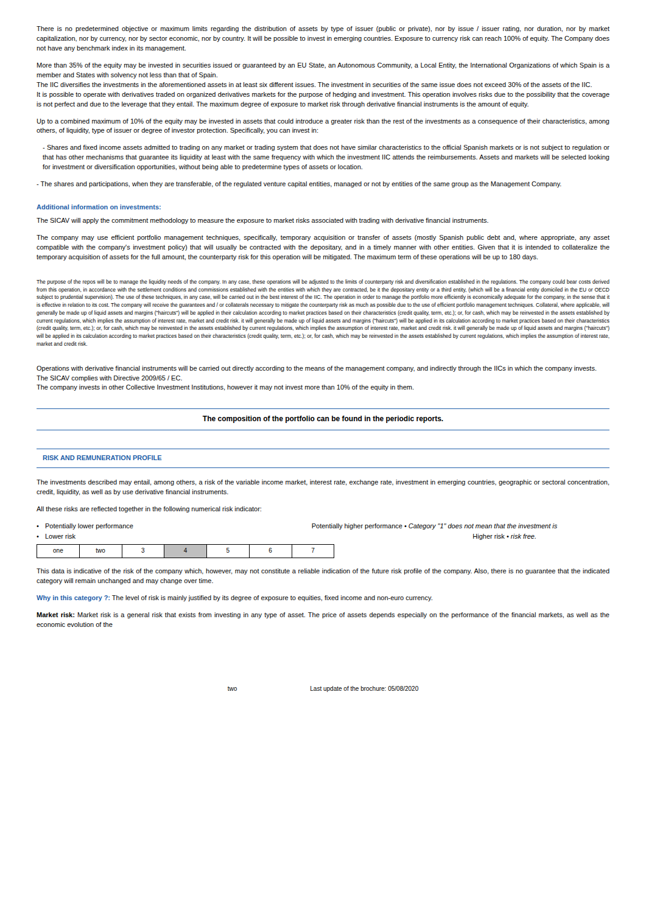There is no predetermined objective or maximum limits regarding the distribution of assets by type of issuer (public or private), nor by issue / issuer rating, nor duration, nor by market capitalization, nor by currency, nor by sector economic, nor by country. It will be possible to invest in emerging countries. Exposure to currency risk can reach 100% of equity. The Company does not have any benchmark index in its management.
More than 35% of the equity may be invested in securities issued or guaranteed by an EU State, an Autonomous Community, a Local Entity, the International Organizations of which Spain is a member and States with solvency not less than that of Spain.
The IIC diversifies the investments in the aforementioned assets in at least six different issues. The investment in securities of the same issue does not exceed 30% of the assets of the IIC.
It is possible to operate with derivatives traded on organized derivatives markets for the purpose of hedging and investment. This operation involves risks due to the possibility that the coverage is not perfect and due to the leverage that they entail. The maximum degree of exposure to market risk through derivative financial instruments is the amount of equity.
Up to a combined maximum of 10% of the equity may be invested in assets that could introduce a greater risk than the rest of the investments as a consequence of their characteristics, among others, of liquidity, type of issuer or degree of investor protection. Specifically, you can invest in:
- Shares and fixed income assets admitted to trading on any market or trading system that does not have similar characteristics to the official Spanish markets or is not subject to regulation or that has other mechanisms that guarantee its liquidity at least with the same frequency with which the investment IIC attends the reimbursements. Assets and markets will be selected looking for investment or diversification opportunities, without being able to predetermine types of assets or location.
- The shares and participations, when they are transferable, of the regulated venture capital entities, managed or not by entities of the same group as the Management Company.
Additional information on investments:
The SICAV will apply the commitment methodology to measure the exposure to market risks associated with trading with derivative financial instruments.
The company may use efficient portfolio management techniques, specifically, temporary acquisition or transfer of assets (mostly Spanish public debt and, where appropriate, any asset compatible with the company's investment policy) that will usually be contracted with the depositary, and in a timely manner with other entities. Given that it is intended to collateralize the temporary acquisition of assets for the full amount, the counterparty risk for this operation will be mitigated. The maximum term of these operations will be up to 180 days.
The purpose of the repos will be to manage the liquidity needs of the company. In any case, these operations will be adjusted to the limits of counterparty risk and diversification established in the regulations. The company could bear costs derived from this operation, in accordance with the settlement conditions and commissions established with the entities with which they are contracted, be it the depositary entity or a third entity, (which will be a financial entity domiciled in the EU or OECD subject to prudential supervision). The use of these techniques, in any case, will be carried out in the best interest of the IIC. The operation in order to manage the portfolio more efficiently is economically adequate for the company, in the sense that it is effective in relation to its cost. The company will receive the guarantees and / or collaterals necessary to mitigate the counterparty risk as much as possible due to the use of efficient portfolio management techniques. Collateral, where applicable, will generally be made up of liquid assets and margins ("haircuts") will be applied in their calculation according to market practices based on their characteristics (credit quality, term, etc.); or, for cash, which may be reinvested in the assets established by current regulations, which implies the assumption of interest rate, market and credit risk. it will generally be made up of liquid assets and margins ("haircuts") will be applied in its calculation according to market practices based on their characteristics (credit quality, term, etc.); or, for cash, which may be reinvested in the assets established by current regulations, which implies the assumption of interest rate, market and credit risk. it will generally be made up of liquid assets and margins ("haircuts") will be applied in its calculation according to market practices based on their characteristics (credit quality, term, etc.); or, for cash, which may be reinvested in the assets established by current regulations, which implies the assumption of interest rate, market and credit risk.
Operations with derivative financial instruments will be carried out directly according to the means of the management company, and indirectly through the IICs in which the company invests.
The SICAV complies with Directive 2009/65 / EC.
The company invests in other Collective Investment Institutions, however it may not invest more than 10% of the equity in them.
The composition of the portfolio can be found in the periodic reports.
RISK AND REMUNERATION PROFILE
The investments described may entail, among others, a risk of the variable income market, interest rate, exchange rate, investment in emerging countries, geographic or sectoral concentration, credit, liquidity, as well as by use derivative financial instruments.
All these risks are reflected together in the following numerical risk indicator:
•Potentially lower performance
Potentially higher performance • Category "1" does not mean that the investment is
•Lower risk
Higher risk • risk free.
| one | two | 3 | 4 | 5 | 6 | 7 |
This data is indicative of the risk of the company which, however, may not constitute a reliable indication of the future risk profile of the company. Also, there is no guarantee that the indicated category will remain unchanged and may change over time.
Why in this category ?: The level of risk is mainly justified by its degree of exposure to equities, fixed income and non-euro currency.
Market risk: Market risk is a general risk that exists from investing in any type of asset. The price of assets depends especially on the performance of the financial markets, as well as the economic evolution of the
two Last update of the brochure: 05/08/2020